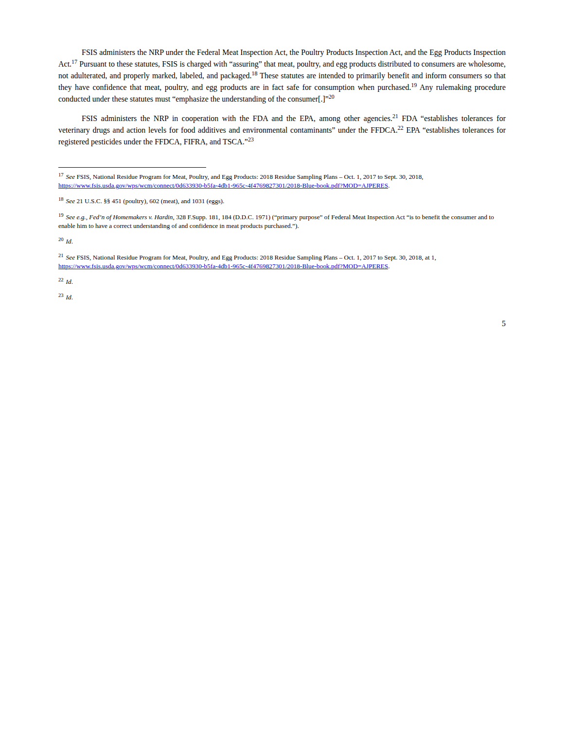FSIS administers the NRP under the Federal Meat Inspection Act, the Poultry Products Inspection Act, and the Egg Products Inspection Act.17 Pursuant to these statutes, FSIS is charged with “assuring” that meat, poultry, and egg products distributed to consumers are wholesome, not adulterated, and properly marked, labeled, and packaged.18 These statutes are intended to primarily benefit and inform consumers so that they have confidence that meat, poultry, and egg products are in fact safe for consumption when purchased.19 Any rulemaking procedure conducted under these statutes must “emphasize the understanding of the consumer[.]”20
FSIS administers the NRP in cooperation with the FDA and the EPA, among other agencies.21 FDA “establishes tolerances for veterinary drugs and action levels for food additives and environmental contaminants” under the FFDCA.22 EPA “establishes tolerances for registered pesticides under the FFDCA, FIFRA, and TSCA.”23
17 See FSIS, National Residue Program for Meat, Poultry, and Egg Products: 2018 Residue Sampling Plans – Oct. 1, 2017 to Sept. 30, 2018,
https://www.fsis.usda.gov/wps/wcm/connect/0d633930-b5fa-4db1-965c-4f4769827301/2018-Blue-book.pdf?MOD=AJPERES.
18 See 21 U.S.C. §§ 451 (poultry), 602 (meat), and 1031 (eggs).
19 See e.g., Fed’n of Homemakers v. Hardin, 328 F.Supp. 181, 184 (D.D.C. 1971) (“primary purpose” of Federal Meat Inspection Act “is to benefit the consumer and to enable him to have a correct understanding of and confidence in meat products purchased.”).
20 Id.
21 See FSIS, National Residue Program for Meat, Poultry, and Egg Products: 2018 Residue Sampling Plans – Oct. 1, 2017 to Sept. 30, 2018, at 1,
https://www.fsis.usda.gov/wps/wcm/connect/0d633930-b5fa-4db1-965c-4f4769827301/2018-Blue-book.pdf?MOD=AJPERES.
22 Id.
23 Id.
5